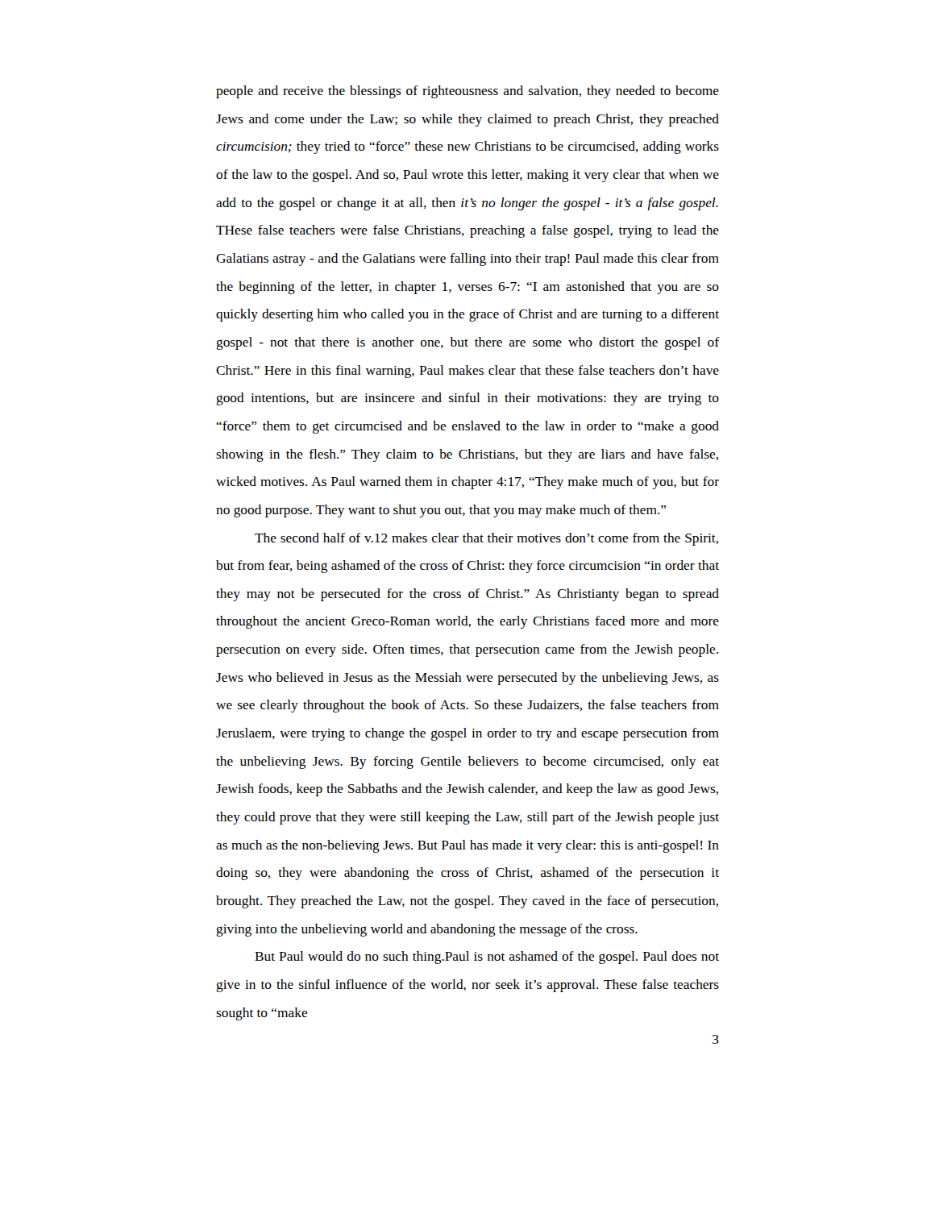people and receive the blessings of righteousness and salvation, they needed to become Jews and come under the Law; so while they claimed to preach Christ, they preached circumcision; they tried to “force” these new Christians to be circumcised, adding works of the law to the gospel. And so, Paul wrote this letter, making it very clear that when we add to the gospel or change it at all, then it’s no longer the gospel - it’s a false gospel. THese false teachers were false Christians, preaching a false gospel, trying to lead the Galatians astray - and the Galatians were falling into their trap! Paul made this clear from the beginning of the letter, in chapter 1, verses 6-7: “I am astonished that you are so quickly deserting him who called you in the grace of Christ and are turning to a different gospel - not that there is another one, but there are some who distort the gospel of Christ.” Here in this final warning, Paul makes clear that these false teachers don’t have good intentions, but are insincere and sinful in their motivations: they are trying to “force” them to get circumcised and be enslaved to the law in order to “make a good showing in the flesh.” They claim to be Christians, but they are liars and have false, wicked motives. As Paul warned them in chapter 4:17, “They make much of you, but for no good purpose. They want to shut you out, that you may make much of them.”
The second half of v.12 makes clear that their motives don’t come from the Spirit, but from fear, being ashamed of the cross of Christ: they force circumcision “in order that they may not be persecuted for the cross of Christ.” As Christianty began to spread throughout the ancient Greco-Roman world, the early Christians faced more and more persecution on every side. Often times, that persecution came from the Jewish people. Jews who believed in Jesus as the Messiah were persecuted by the unbelieving Jews, as we see clearly throughout the book of Acts. So these Judaizers, the false teachers from Jeruslaem, were trying to change the gospel in order to try and escape persecution from the unbelieving Jews. By forcing Gentile believers to become circumcised, only eat Jewish foods, keep the Sabbaths and the Jewish calender, and keep the law as good Jews, they could prove that they were still keeping the Law, still part of the Jewish people just as much as the non-believing Jews. But Paul has made it very clear: this is anti-gospel! In doing so, they were abandoning the cross of Christ, ashamed of the persecution it brought. They preached the Law, not the gospel. They caved in the face of persecution, giving into the unbelieving world and abandoning the message of the cross.
But Paul would do no such thing.Paul is not ashamed of the gospel. Paul does not give in to the sinful influence of the world, nor seek it’s approval. These false teachers sought to “make
3